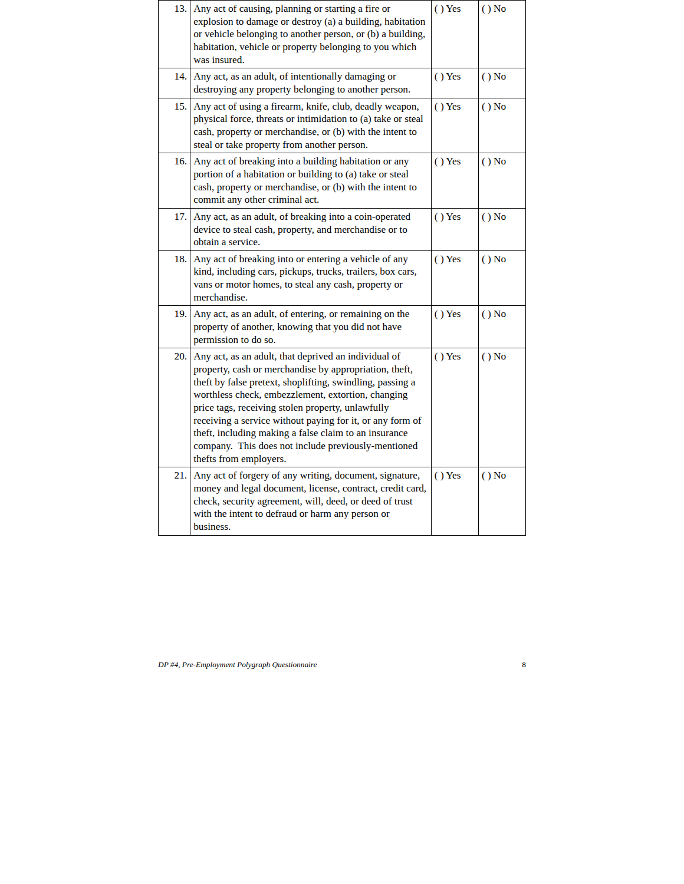| 13. | Any act of causing, planning or starting a fire or explosion to damage or destroy (a) a building, habitation or vehicle belonging to another person, or (b) a building, habitation, vehicle or property belonging to you which was insured. | ( ) Yes | ( ) No |
| 14. | Any act, as an adult, of intentionally damaging or destroying any property belonging to another person. | ( ) Yes | ( ) No |
| 15. | Any act of using a firearm, knife, club, deadly weapon, physical force, threats or intimidation to (a) take or steal cash, property or merchandise, or (b) with the intent to steal or take property from another person. | ( ) Yes | ( ) No |
| 16. | Any act of breaking into a building habitation or any portion of a habitation or building to (a) take or steal cash, property or merchandise, or (b) with the intent to commit any other criminal act. | ( ) Yes | ( ) No |
| 17. | Any act, as an adult, of breaking into a coin-operated device to steal cash, property, and merchandise or to obtain a service. | ( ) Yes | ( ) No |
| 18. | Any act of breaking into or entering a vehicle of any kind, including cars, pickups, trucks, trailers, box cars, vans or motor homes, to steal any cash, property or merchandise. | ( ) Yes | ( ) No |
| 19. | Any act, as an adult, of entering, or remaining on the property of another, knowing that you did not have permission to do so. | ( ) Yes | ( ) No |
| 20. | Any act, as an adult, that deprived an individual of property, cash or merchandise by appropriation, theft, theft by false pretext, shoplifting, swindling, passing a worthless check, embezzlement, extortion, changing price tags, receiving stolen property, unlawfully receiving a service without paying for it, or any form of theft, including making a false claim to an insurance company. This does not include previously-mentioned thefts from employers. | ( ) Yes | ( ) No |
| 21. | Any act of forgery of any writing, document, signature, money and legal document, license, contract, credit card, check, security agreement, will, deed, or deed of trust with the intent to defraud or harm any person or business. | ( ) Yes | ( ) No |
DP #4, Pre-Employment Polygraph Questionnaire 8